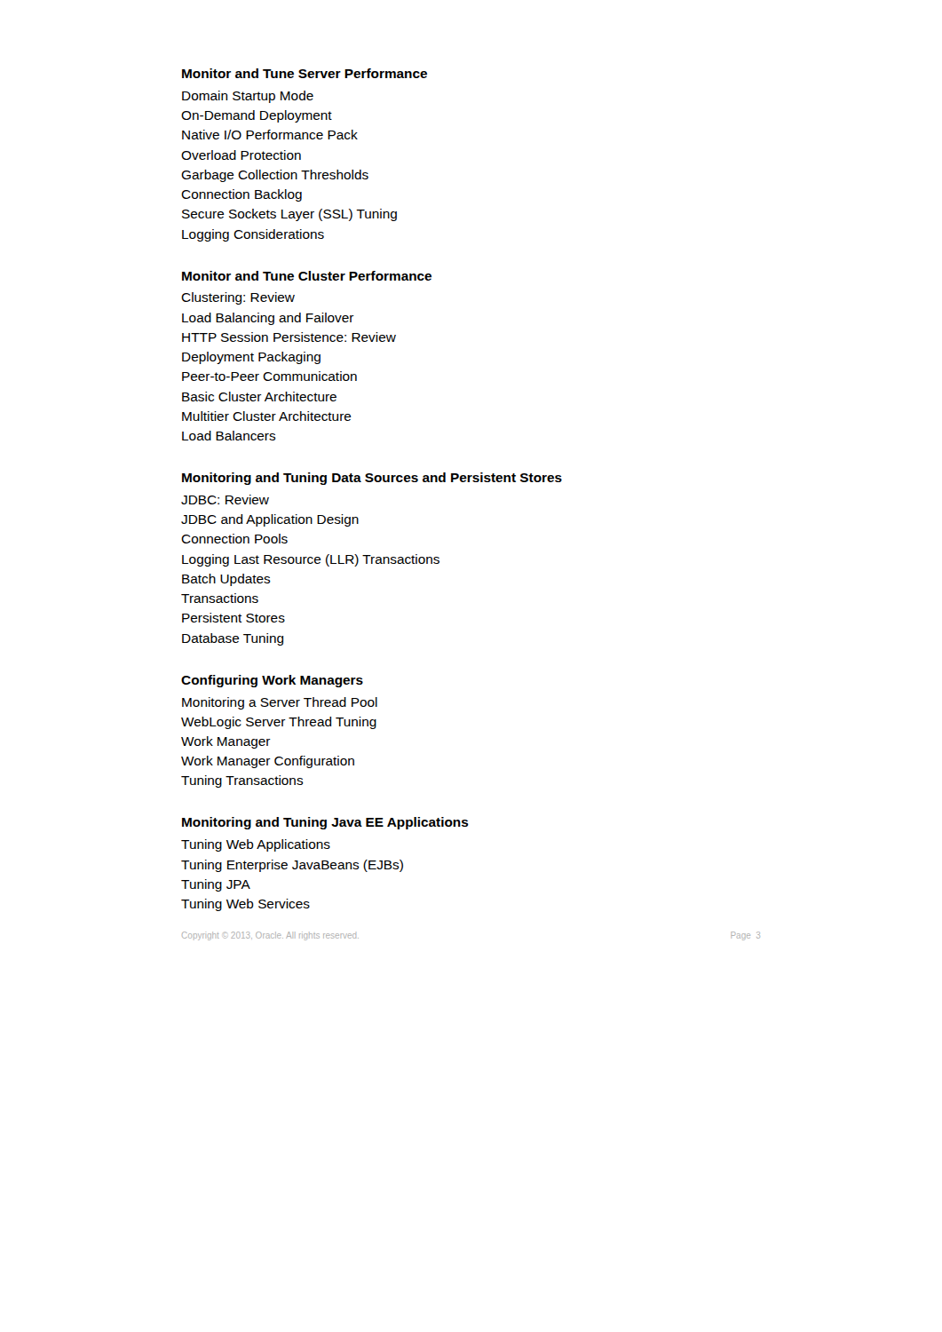Monitor and Tune Server Performance
Domain Startup Mode
On-Demand Deployment
Native I/O Performance Pack
Overload Protection
Garbage Collection Thresholds
Connection Backlog
Secure Sockets Layer (SSL) Tuning
Logging Considerations
Monitor and Tune Cluster Performance
Clustering: Review
Load Balancing and Failover
HTTP Session Persistence: Review
Deployment Packaging
Peer-to-Peer Communication
Basic Cluster Architecture
Multitier Cluster Architecture
Load Balancers
Monitoring and Tuning Data Sources and Persistent Stores
JDBC: Review
JDBC and Application Design
Connection Pools
Logging Last Resource (LLR) Transactions
Batch Updates
Transactions
Persistent Stores
Database Tuning
Configuring Work Managers
Monitoring a Server Thread Pool
WebLogic Server Thread Tuning
Work Manager
Work Manager Configuration
Tuning Transactions
Monitoring and Tuning Java EE Applications
Tuning Web Applications
Tuning Enterprise JavaBeans (EJBs)
Tuning JPA
Tuning Web Services
Copyright © 2013, Oracle. All rights reserved. Page 3